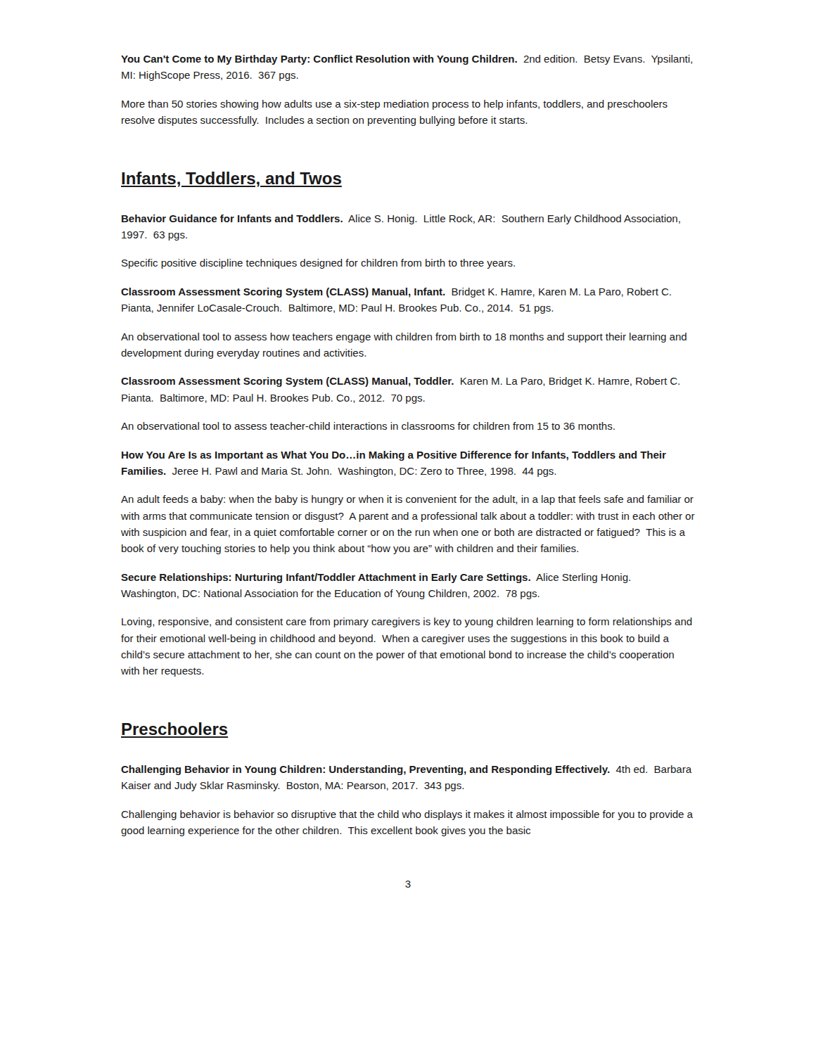You Can't Come to My Birthday Party: Conflict Resolution with Young Children. 2nd edition. Betsy Evans. Ypsilanti, MI: HighScope Press, 2016. 367 pgs.
More than 50 stories showing how adults use a six-step mediation process to help infants, toddlers, and preschoolers resolve disputes successfully. Includes a section on preventing bullying before it starts.
Infants, Toddlers, and Twos
Behavior Guidance for Infants and Toddlers. Alice S. Honig. Little Rock, AR: Southern Early Childhood Association, 1997. 63 pgs.
Specific positive discipline techniques designed for children from birth to three years.
Classroom Assessment Scoring System (CLASS) Manual, Infant. Bridget K. Hamre, Karen M. La Paro, Robert C. Pianta, Jennifer LoCasale-Crouch. Baltimore, MD: Paul H. Brookes Pub. Co., 2014. 51 pgs.
An observational tool to assess how teachers engage with children from birth to 18 months and support their learning and development during everyday routines and activities.
Classroom Assessment Scoring System (CLASS) Manual, Toddler. Karen M. La Paro, Bridget K. Hamre, Robert C. Pianta. Baltimore, MD: Paul H. Brookes Pub. Co., 2012. 70 pgs.
An observational tool to assess teacher-child interactions in classrooms for children from 15 to 36 months.
How You Are Is as Important as What You Do…in Making a Positive Difference for Infants, Toddlers and Their Families. Jeree H. Pawl and Maria St. John. Washington, DC: Zero to Three, 1998. 44 pgs.
An adult feeds a baby: when the baby is hungry or when it is convenient for the adult, in a lap that feels safe and familiar or with arms that communicate tension or disgust? A parent and a professional talk about a toddler: with trust in each other or with suspicion and fear, in a quiet comfortable corner or on the run when one or both are distracted or fatigued? This is a book of very touching stories to help you think about “how you are” with children and their families.
Secure Relationships: Nurturing Infant/Toddler Attachment in Early Care Settings. Alice Sterling Honig. Washington, DC: National Association for the Education of Young Children, 2002. 78 pgs.
Loving, responsive, and consistent care from primary caregivers is key to young children learning to form relationships and for their emotional well-being in childhood and beyond. When a caregiver uses the suggestions in this book to build a child’s secure attachment to her, she can count on the power of that emotional bond to increase the child’s cooperation with her requests.
Preschoolers
Challenging Behavior in Young Children: Understanding, Preventing, and Responding Effectively. 4th ed. Barbara Kaiser and Judy Sklar Rasminsky. Boston, MA: Pearson, 2017. 343 pgs.
Challenging behavior is behavior so disruptive that the child who displays it makes it almost impossible for you to provide a good learning experience for the other children. This excellent book gives you the basic
3